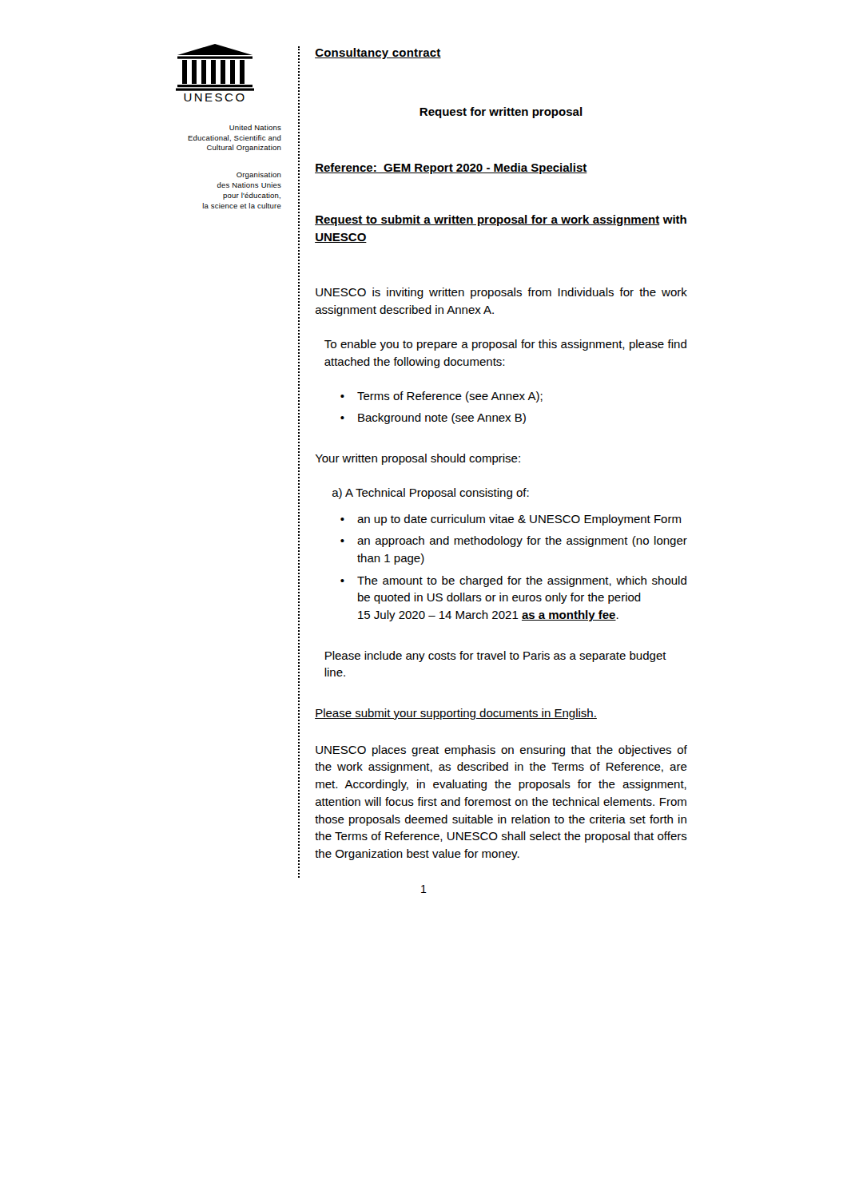UNESCO
United Nations
Educational, Scientific and
Cultural Organization
Organisation
des Nations Unies
pour l'éducation,
la science et la culture
Consultancy contract
Request for written proposal
Reference: GEM Report 2020 - Media Specialist
Request to submit a written proposal for a work assignment with UNESCO
UNESCO is inviting written proposals from Individuals for the work assignment described in Annex A.
To enable you to prepare a proposal for this assignment, please find attached the following documents:
Terms of Reference (see Annex A);
Background note (see Annex B)
Your written proposal should comprise:
a) A Technical Proposal consisting of:
an up to date curriculum vitae & UNESCO Employment Form
an approach and methodology for the assignment (no longer than 1 page)
The amount to be charged for the assignment, which should be quoted in US dollars or in euros only for the period
15 July 2020 – 14 March 2021 as a monthly fee.
Please include any costs for travel to Paris as a separate budget line.
Please submit your supporting documents in English.
UNESCO places great emphasis on ensuring that the objectives of the work assignment, as described in the Terms of Reference, are met. Accordingly, in evaluating the proposals for the assignment, attention will focus first and foremost on the technical elements. From those proposals deemed suitable in relation to the criteria set forth in the Terms of Reference, UNESCO shall select the proposal that offers the Organization best value for money.
1